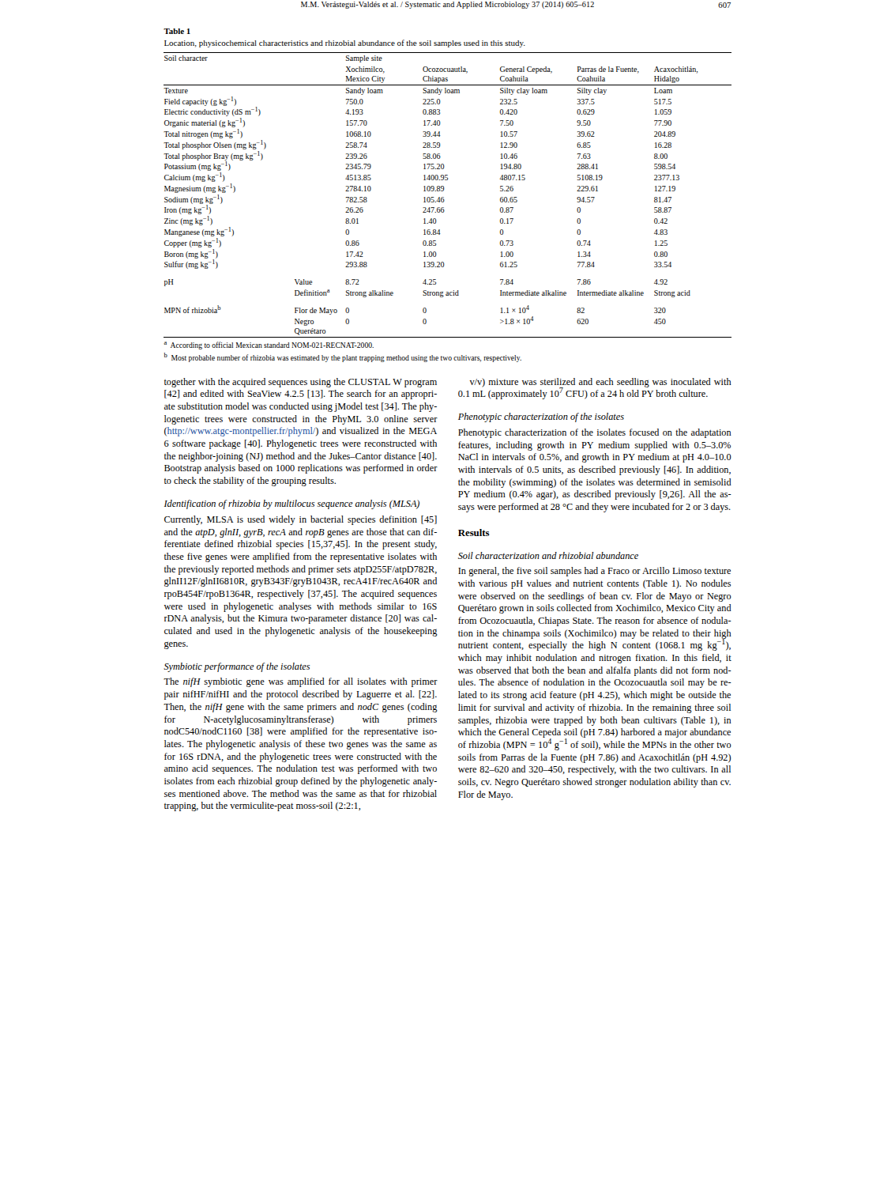M.M. Verástegui-Valdés et al. / Systematic and Applied Microbiology 37 (2014) 605–612 607
Table 1
Location, physicochemical characteristics and rhizobial abundance of the soil samples used in this study.
| Soil character | | Sample site |
| --- | --- | --- |
| | | Xochimilco, Mexico City | Ocozocuautla, Chiapas | General Cepeda, Coahuila | Parras de la Fuente, Coahuila | Acaxochitlán, Hidalgo |
| Texture | | Sandy loam | Sandy loam | Silty clay loam | Silty clay | Loam |
| Field capacity (g kg −1 ) | | 750.0 | 225.0 | 232.5 | 337.5 | 517.5 |
| Electric conductivity (dS m −1 ) | | 4.193 | 0.883 | 0.420 | 0.629 | 1.059 |
| Organic material (g kg −1 ) | | 157.70 | 17.40 | 7.50 | 9.50 | 77.90 |
| Total nitrogen (mg kg −1 ) | | 1068.10 | 39.44 | 10.57 | 39.62 | 204.89 |
| Total phosphor Olsen (mg kg −1 ) | | 258.74 | 28.59 | 12.90 | 6.85 | 16.28 |
| Total phosphor Bray (mg kg −1 ) | | 239.26 | 58.06 | 10.46 | 7.63 | 8.00 |
| Potassium (mg kg −1 ) | | 2345.79 | 175.20 | 194.80 | 288.41 | 598.54 |
| Calcium (mg kg −1 ) | | 4513.85 | 1400.95 | 4807.15 | 5108.19 | 2377.13 |
| Magnesium (mg kg −1 ) | | 2784.10 | 109.89 | 5.26 | 229.61 | 127.19 |
| Sodium (mg kg −1 ) | | 782.58 | 105.46 | 60.65 | 94.57 | 81.47 |
| Iron (mg kg −1 ) | | 26.26 | 247.66 | 0.87 | 0 | 58.87 |
| Zinc (mg kg −1 ) | | 8.01 | 1.40 | 0.17 | 0 | 0.42 |
| Manganese (mg kg −1 ) | | 0 | 16.84 | 0 | 0 | 4.83 |
| Copper (mg kg −1 ) | | 0.86 | 0.85 | 0.73 | 0.74 | 1.25 |
| Boron (mg kg −1 ) | | 17.42 | 1.00 | 1.00 | 1.34 | 0.80 |
| Sulfur (mg kg −1 ) | | 293.88 | 139.20 | 61.25 | 77.84 | 33.54 |
| pH | Value | 8.72 | 4.25 | 7.84 | 7.86 | 4.92 |
| | Definition a | Strong alkaline | Strong acid | Intermediate alkaline | Intermediate alkaline | Strong acid |
| MPN of rhizobia b | Flor de Mayo | 0 | 0 | 1.1 × 10 4 | 82 | 320 |
| | Negro Querétaro | 0 | 0 | >1.8 × 10 4 | 620 | 450 |
a According to official Mexican standard NOM-021-RECNAT-2000.
b Most probable number of rhizobia was estimated by the plant trapping method using the two cultivars, respectively.
together with the acquired sequences using the CLUSTAL W program [42] and edited with SeaView 4.2.5 [13]. The search for an appropriate substitution model was conducted using jModel test [34]. The phylogenetic trees were constructed in the PhyML 3.0 online server (http://www.atgc-montpellier.fr/phyml/) and visualized in the MEGA 6 software package [40]. Phylogenetic trees were reconstructed with the neighbor-joining (NJ) method and the Jukes–Cantor distance [40]. Bootstrap analysis based on 1000 replications was performed in order to check the stability of the grouping results.
Identification of rhizobia by multilocus sequence analysis (MLSA)
Currently, MLSA is used widely in bacterial species definition [45] and the atpD, glnII, gyrB, recA and ropB genes are those that can differentiate defined rhizobial species [15,37,45]. In the present study, these five genes were amplified from the representative isolates with the previously reported methods and primer sets atpD255F/atpD782R, glnII12F/glnII6810R, gryB343F/gryB1043R, recA41F/recA640R and rpoB454F/rpoB1364R, respectively [37,45]. The acquired sequences were used in phylogenetic analyses with methods similar to 16S rDNA analysis, but the Kimura two-parameter distance [20] was calculated and used in the phylogenetic analysis of the housekeeping genes.
Symbiotic performance of the isolates
The nifH symbiotic gene was amplified for all isolates with primer pair nifHF/nifHI and the protocol described by Laguerre et al. [22]. Then, the nifH gene with the same primers and nodC genes (coding for N-acetylglucosaminyltransferase) with primers nodC540/nodC1160 [38] were amplified for the representative isolates. The phylogenetic analysis of these two genes was the same as for 16S rDNA, and the phylogenetic trees were constructed with the amino acid sequences. The nodulation test was performed with two isolates from each rhizobial group defined by the phylogenetic analyses mentioned above. The method was the same as that for rhizobial trapping, but the vermiculite-peat moss-soil (2:2:1,
v/v) mixture was sterilized and each seedling was inoculated with 0.1 mL (approximately 107 CFU) of a 24 h old PY broth culture.
Phenotypic characterization of the isolates
Phenotypic characterization of the isolates focused on the adaptation features, including growth in PY medium supplied with 0.5–3.0% NaCl in intervals of 0.5%, and growth in PY medium at pH 4.0–10.0 with intervals of 0.5 units, as described previously [46]. In addition, the mobility (swimming) of the isolates was determined in semisolid PY medium (0.4% agar), as described previously [9,26]. All the assays were performed at 28 °C and they were incubated for 2 or 3 days.
Results
Soil characterization and rhizobial abundance
In general, the five soil samples had a Fraco or Arcillo Limoso texture with various pH values and nutrient contents (Table 1). No nodules were observed on the seedlings of bean cv. Flor de Mayo or Negro Querétaro grown in soils collected from Xochimilco, Mexico City and from Ocozocuautla, Chiapas State. The reason for absence of nodulation in the chinampa soils (Xochimilco) may be related to their high nutrient content, especially the high N content (1068.1 mg kg−1), which may inhibit nodulation and nitrogen fixation. In this field, it was observed that both the bean and alfalfa plants did not form nodules. The absence of nodulation in the Ocozocuautla soil may be related to its strong acid feature (pH 4.25), which might be outside the limit for survival and activity of rhizobia. In the remaining three soil samples, rhizobia were trapped by both bean cultivars (Table 1), in which the General Cepeda soil (pH 7.84) harbored a major abundance of rhizobia (MPN = 104 g−1 of soil), while the MPNs in the other two soils from Parras de la Fuente (pH 7.86) and Acaxochitlán (pH 4.92) were 82–620 and 320–450, respectively, with the two cultivars. In all soils, cv. Negro Querétaro showed stronger nodulation ability than cv. Flor de Mayo.